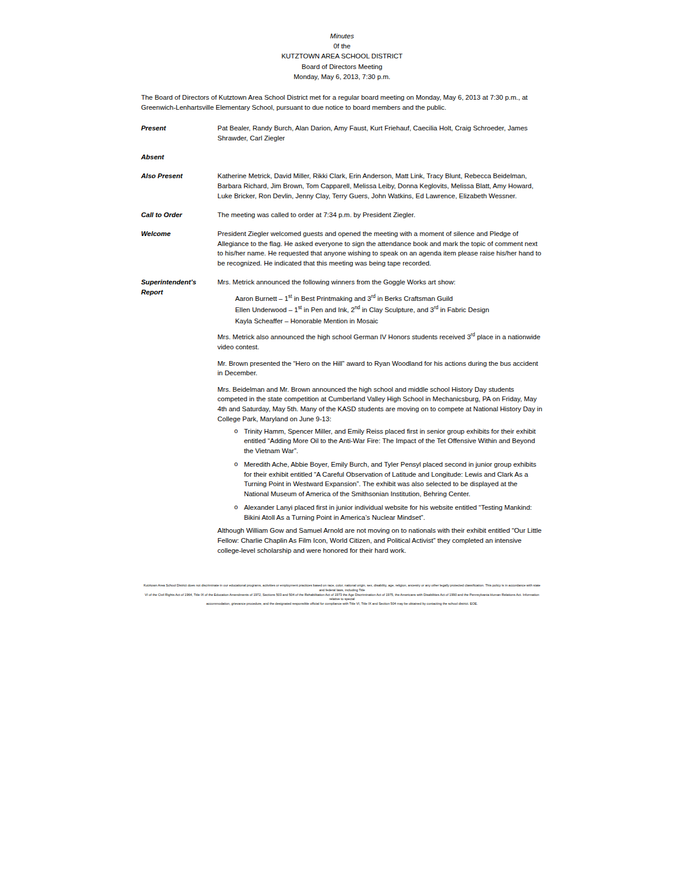Minutes
0f the
KUTZTOWN AREA SCHOOL DISTRICT
Board of Directors Meeting
Monday, May 6, 2013, 7:30 p.m.
The Board of Directors of Kutztown Area School District met for a regular board meeting on Monday, May 6, 2013 at 7:30 p.m., at Greenwich-Lenhartsville Elementary School, pursuant to due notice to board members and the public.
| Present | Pat Bealer, Randy Burch, Alan Darion, Amy Faust, Kurt Friehauf, Caecilia Holt, Craig Schroeder, James Shrawder, Carl Ziegler |
| Absent | |
| Also Present | Katherine Metrick, David Miller, Rikki Clark, Erin Anderson, Matt Link, Tracy Blunt, Rebecca Beidelman, Barbara Richard, Jim Brown, Tom Capparell, Melissa Leiby, Donna Keglovits, Melissa Blatt, Amy Howard, Luke Bricker, Ron Devlin, Jenny Clay, Terry Guers, John Watkins, Ed Lawrence, Elizabeth Wessner. |
| Call to Order | The meeting was called to order at 7:34 p.m. by President Ziegler. |
| Welcome | President Ziegler welcomed guests and opened the meeting with a moment of silence and Pledge of Allegiance to the flag. He asked everyone to sign the attendance book and mark the topic of comment next to his/her name. He requested that anyone wishing to speak on an agenda item please raise his/her hand to be recognized. He indicated that this meeting was being tape recorded. |
| Superintendent’s Report | Mrs. Metrick announced the following winners from the Goggle Works art show: Aaron Burnett – 1 st in Best Printmaking and 3 rd in Berks Craftsman Guild Ellen Underwood – 1 st in Pen and Ink, 2 nd in Clay Sculpture, and 3 rd in Fabric Design Kayla Scheaffer – Honorable Mention in Mosaic Mrs. Metrick also announced the high school German IV Honors students received 3 rd place in a nationwide video contest. Mr. Brown presented the “Hero on the Hill” award to Ryan Woodland for his actions during the bus accident in December. Mrs. Beidelman and Mr. Brown announced the high school and middle school History Day students competed in the state competition at Cumberland Valley High School in Mechanicsburg, PA on Friday, May 4th and Saturday, May 5th. Many of the KASD students are moving on to compete at National History Day in College Park, Maryland on June 9-13: Trinity Hamm, Spencer Miller, and Emily Reiss placed first in senior group exhibits for their exhibit entitled “Adding More Oil to the Anti-War Fire: The Impact of the Tet Offensive Within and Beyond the Vietnam War”. Meredith Ache, Abbie Boyer, Emily Burch, and Tyler Pensyl placed second in junior group exhibits for their exhibit entitled “A Careful Observation of Latitude and Longitude: Lewis and Clark As a Turning Point in Westward Expansion”. The exhibit was also selected to be displayed at the National Museum of America of the Smithsonian Institution, Behring Center. Alexander Lanyi placed first in junior individual website for his website entitled “Testing Mankind: Bikini Atoll As a Turning Point in America’s Nuclear Mindset”. Although William Gow and Samuel Arnold are not moving on to nationals with their exhibit entitled “Our Little Fellow: Charlie Chaplin As Film Icon, World Citizen, and Political Activist” they completed an intensive college-level scholarship and were honored for their hard work. |
Kutztown Area School District does not discriminate in our educational programs, activities or employment practices based on race, color, national origin, sex, disability, age, religion, ancestry or any other legally protected classification. This policy is in accordance with state and federal laws, including Title VI of the Civil Rights Act of 1964, Title IX of the Education Amendments of 1972, Sections 503 and 504 of the Rehabilitation Act of 1973 the Age Discrimination Act of 1975, the Americans with Disabilities Act of 1990 and the Pennsylvania Human Relations Act. Information relative to special accommodation, grievance procedure, and the designated responsible official for compliance with Title VI, Title IX and Section 504 may be obtained by contacting the school district. EOE.